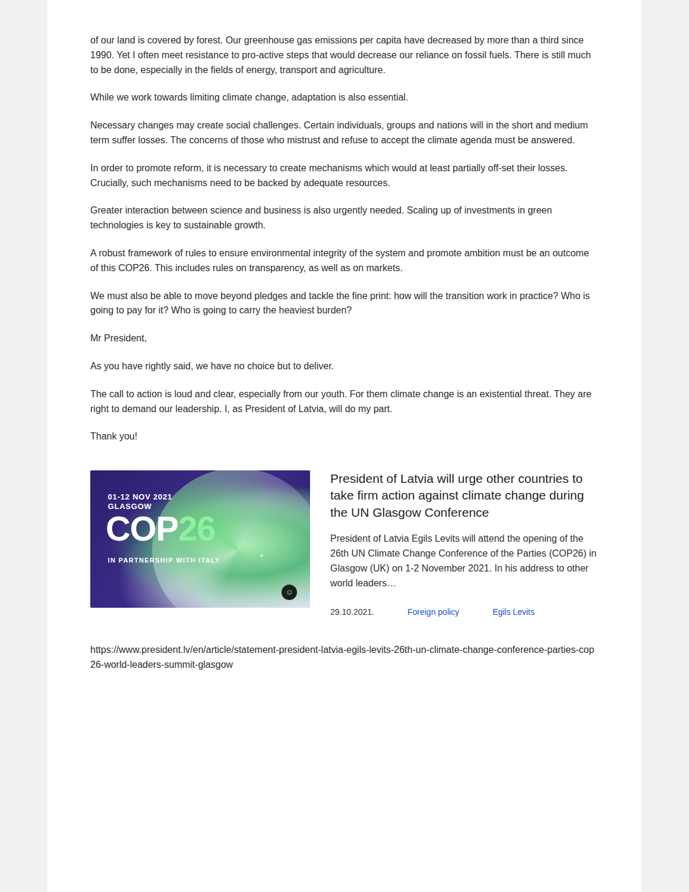of our land is covered by forest. Our greenhouse gas emissions per capita have decreased by more than a third since 1990. Yet I often meet resistance to pro-active steps that would decrease our reliance on fossil fuels. There is still much to be done, especially in the fields of energy, transport and agriculture.
While we work towards limiting climate change, adaptation is also essential.
Necessary changes may create social challenges. Certain individuals, groups and nations will in the short and medium term suffer losses. The concerns of those who mistrust and refuse to accept the climate agenda must be answered.
In order to promote reform, it is necessary to create mechanisms which would at least partially off-set their losses. Crucially, such mechanisms need to be backed by adequate resources.
Greater interaction between science and business is also urgently needed. Scaling up of investments in green technologies is key to sustainable growth.
A robust framework of rules to ensure environmental integrity of the system and promote ambition must be an outcome of this COP26. This includes rules on transparency, as well as on markets.
We must also be able to move beyond pledges and tackle the fine print: how will the transition work in practice? Who is going to pay for it? Who is going to carry the heaviest burden?
Mr President,
As you have rightly said, we have no choice but to deliver.
The call to action is loud and clear, especially from our youth. For them climate change is an existential threat. They are right to demand our leadership. I, as President of Latvia, will do my part.
Thank you!
01-12 NOV 2021
GLASGOW
COP26
IN PARTNERSHIP WITH ITALY
☺
President of Latvia will urge other countries to take firm action against climate change during the UN Glasgow Conference
President of Latvia Egils Levits will attend the opening of the 26th UN Climate Change Conference of the Parties (COP26) in Glasgow (UK) on 1-2 November 2021. In his address to other world leaders…
29.10.2021. Foreign policy Egils Levits
https://www.president.lv/en/article/statement-president-latvia-egils-levits-26th-un-climate-change-conference-parties-cop26-world-leaders-summit-glasgow